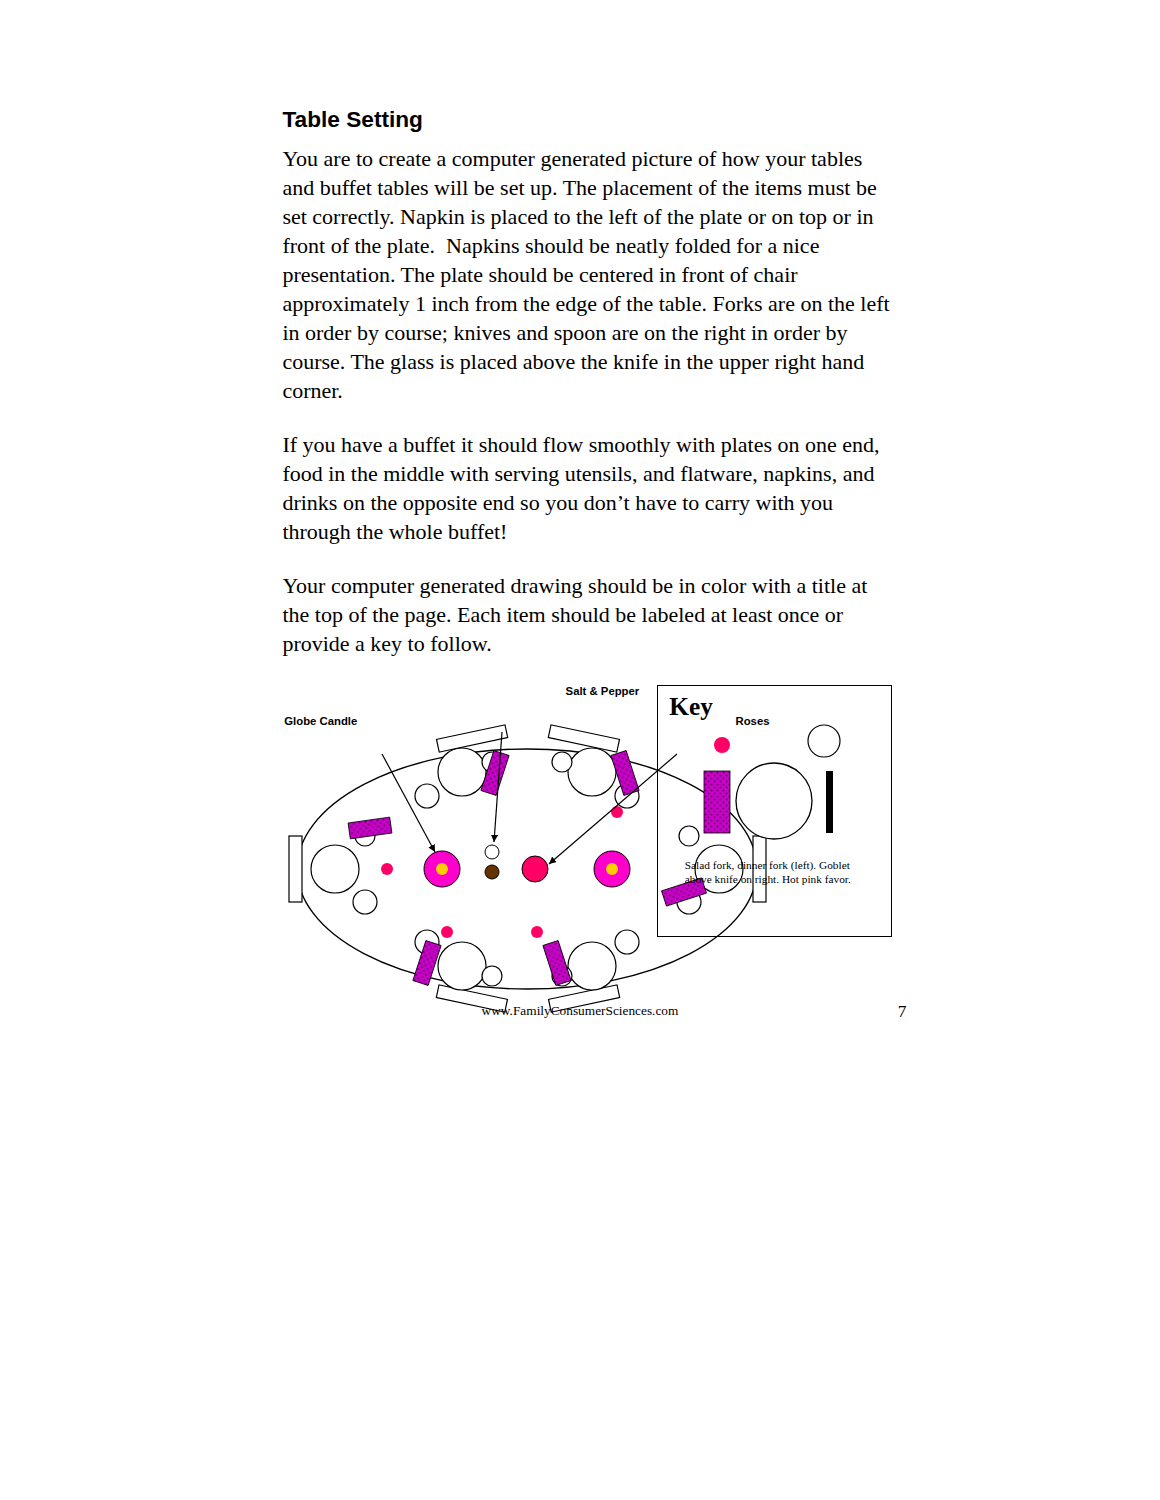Table Setting
You are to create a computer generated picture of how your tables and buffet tables will be set up. The placement of the items must be set correctly. Napkin is placed to the left of the plate or on top or in front of the plate. Napkins should be neatly folded for a nice presentation. The plate should be centered in front of chair approximately 1 inch from the edge of the table. Forks are on the left in order by course; knives and spoon are on the right in order by course. The glass is placed above the knife in the upper right hand corner.
If you have a buffet it should flow smoothly with plates on one end, food in the middle with serving utensils, and flatware, napkins, and drinks on the opposite end so you don’t have to carry with you through the whole buffet!
Your computer generated drawing should be in color with a title at the top of the page. Each item should be labeled at least once or provide a key to follow.
Salt & Pepper Globe Candle Roses
Key
Salad fork, dinner fork (left). Goblet above knife on right. Hot pink favor.
www.FamilyConsumerSciences.com
7